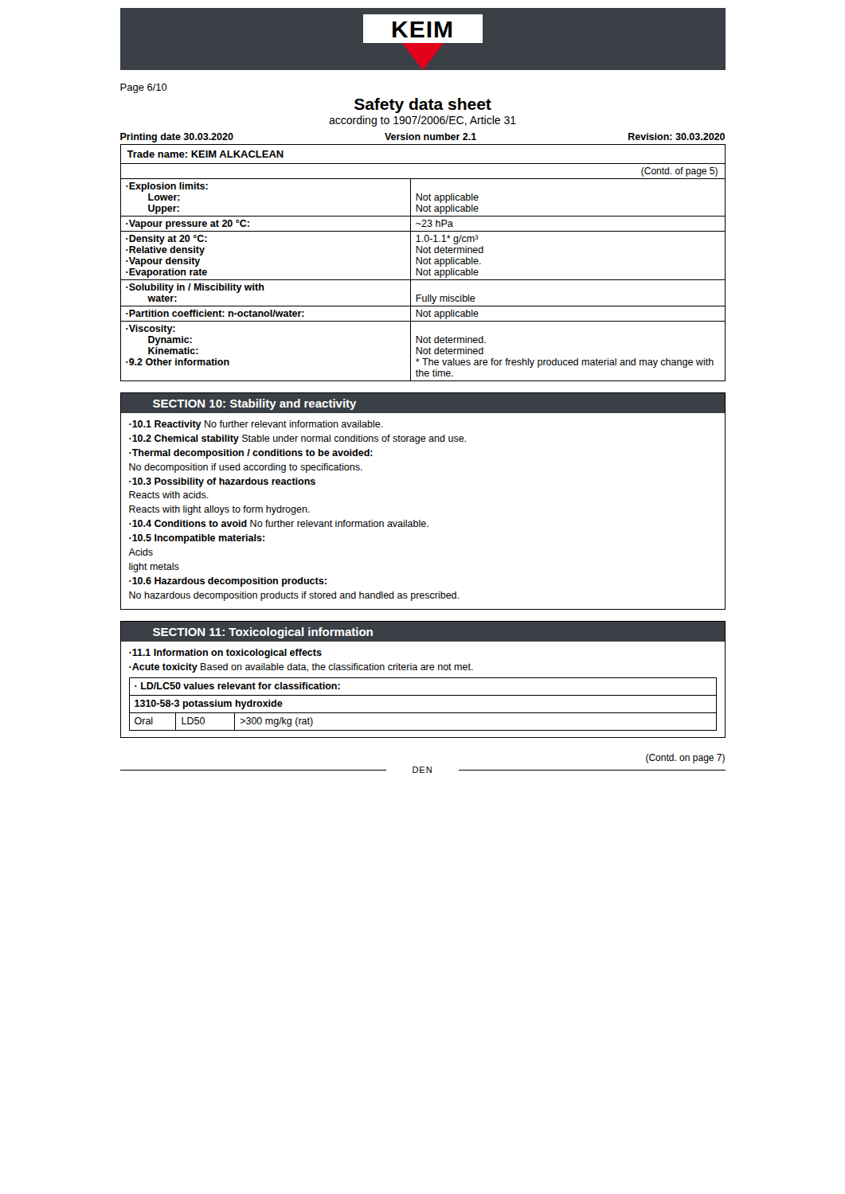KEIM
Page 6/10
Safety data sheet
according to 1907/2006/EC, Article 31
Printing date 30.03.2020 Version number 2.1 Revision: 30.03.2020
Trade name: KEIM ALKACLEAN
(Contd. of page 5)
| Explosion limits: Lower: Upper: | Not applicable Not applicable |
| Vapour pressure at 20 °C: | ~23 hPa |
| Density at 20 °C: Relative density Vapour density Evaporation rate | 1.0-1.1* g/cm³ Not determined Not applicable. Not applicable |
| Solubility in / Miscibility with water: | Fully miscible |
| Partition coefficient: n-octanol/water: | Not applicable |
| Viscosity: Dynamic: Kinematic: 9.2 Other information | Not determined. Not determined * The values are for freshly produced material and may change with the time. |
SECTION 10: Stability and reactivity
10.1 Reactivity No further relevant information available.
10.2 Chemical stability Stable under normal conditions of storage and use.
Thermal decomposition / conditions to be avoided:
No decomposition if used according to specifications.
10.3 Possibility of hazardous reactions
Reacts with acids.
Reacts with light alloys to form hydrogen.
10.4 Conditions to avoid No further relevant information available.
10.5 Incompatible materials:
Acids
light metals
10.6 Hazardous decomposition products:
No hazardous decomposition products if stored and handled as prescribed.
SECTION 11: Toxicological information
11.1 Information on toxicological effects
Acute toxicity Based on available data, the classification criteria are not met.
| · LD/LC50 values relevant for classification: |
| 1310-58-3 potassium hydroxide |
| Oral | LD50 | >300 mg/kg (rat) |
(Contd. on page 7)
DEN